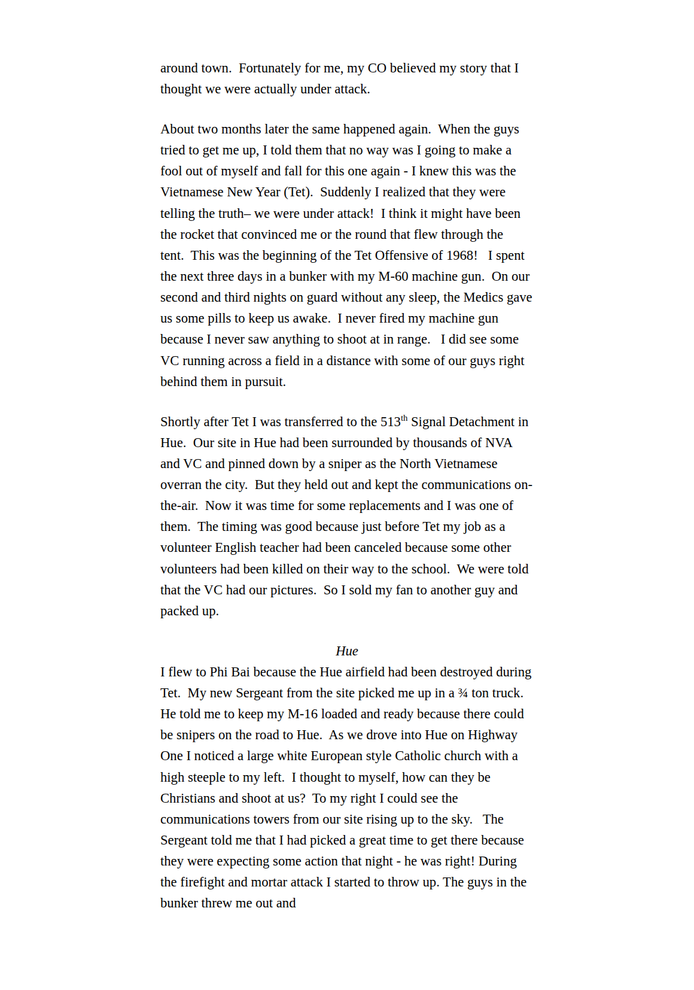around town. Fortunately for me, my CO believed my story that I thought we were actually under attack.
About two months later the same happened again. When the guys tried to get me up, I told them that no way was I going to make a fool out of myself and fall for this one again - I knew this was the Vietnamese New Year (Tet). Suddenly I realized that they were telling the truth– we were under attack! I think it might have been the rocket that convinced me or the round that flew through the tent. This was the beginning of the Tet Offensive of 1968! I spent the next three days in a bunker with my M-60 machine gun. On our second and third nights on guard without any sleep, the Medics gave us some pills to keep us awake. I never fired my machine gun because I never saw anything to shoot at in range. I did see some VC running across a field in a distance with some of our guys right behind them in pursuit.
Shortly after Tet I was transferred to the 513th Signal Detachment in Hue. Our site in Hue had been surrounded by thousands of NVA and VC and pinned down by a sniper as the North Vietnamese overran the city. But they held out and kept the communications on-the-air. Now it was time for some replacements and I was one of them. The timing was good because just before Tet my job as a volunteer English teacher had been canceled because some other volunteers had been killed on their way to the school. We were told that the VC had our pictures. So I sold my fan to another guy and packed up.
Hue
I flew to Phi Bai because the Hue airfield had been destroyed during Tet. My new Sergeant from the site picked me up in a ¾ ton truck. He told me to keep my M-16 loaded and ready because there could be snipers on the road to Hue. As we drove into Hue on Highway One I noticed a large white European style Catholic church with a high steeple to my left. I thought to myself, how can they be Christians and shoot at us? To my right I could see the communications towers from our site rising up to the sky. The Sergeant told me that I had picked a great time to get there because they were expecting some action that night - he was right! During the firefight and mortar attack I started to throw up. The guys in the bunker threw me out and